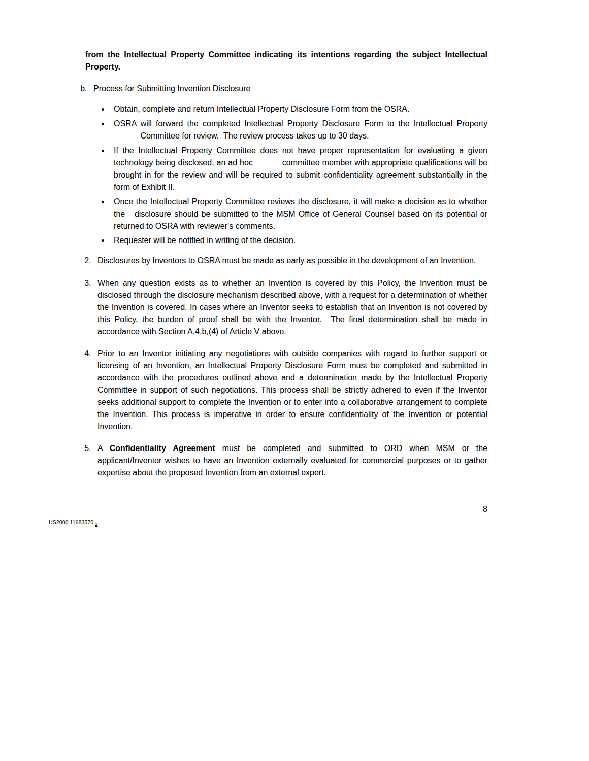from the Intellectual Property Committee indicating its intentions regarding the subject Intellectual Property.
Process for Submitting Invention Disclosure
Obtain, complete and return Intellectual Property Disclosure Form from the OSRA.
OSRA will forward the completed Intellectual Property Disclosure Form to the Intellectual Property Committee for review. The review process takes up to 30 days.
If the Intellectual Property Committee does not have proper representation for evaluating a given technology being disclosed, an ad hoc committee member with appropriate qualifications will be brought in for the review and will be required to submit confidentiality agreement substantially in the form of Exhibit II.
Once the Intellectual Property Committee reviews the disclosure, it will make a decision as to whether the disclosure should be submitted to the MSM Office of General Counsel based on its potential or returned to OSRA with reviewer's comments.
Requester will be notified in writing of the decision.
Disclosures by Inventors to OSRA must be made as early as possible in the development of an Invention.
When any question exists as to whether an Invention is covered by this Policy, the Invention must be disclosed through the disclosure mechanism described above, with a request for a determination of whether the Invention is covered. In cases where an Inventor seeks to establish that an Invention is not covered by this Policy, the burden of proof shall be with the Inventor. The final determination shall be made in accordance with Section A,4,b,(4) of Article V above.
Prior to an Inventor initiating any negotiations with outside companies with regard to further support or licensing of an Invention, an Intellectual Property Disclosure Form must be completed and submitted in accordance with the procedures outlined above and a determination made by the Intellectual Property Committee in support of such negotiations. This process shall be strictly adhered to even if the Inventor seeks additional support to complete the Invention or to enter into a collaborative arrangement to complete the Invention. This process is imperative in order to ensure confidentiality of the Invention or potential Invention.
A Confidentiality Agreement must be completed and submitted to ORD when MSM or the applicant/Inventor wishes to have an Invention externally evaluated for commercial purposes or to gather expertise about the proposed Invention from an external expert.
8
US2000 11683570.2